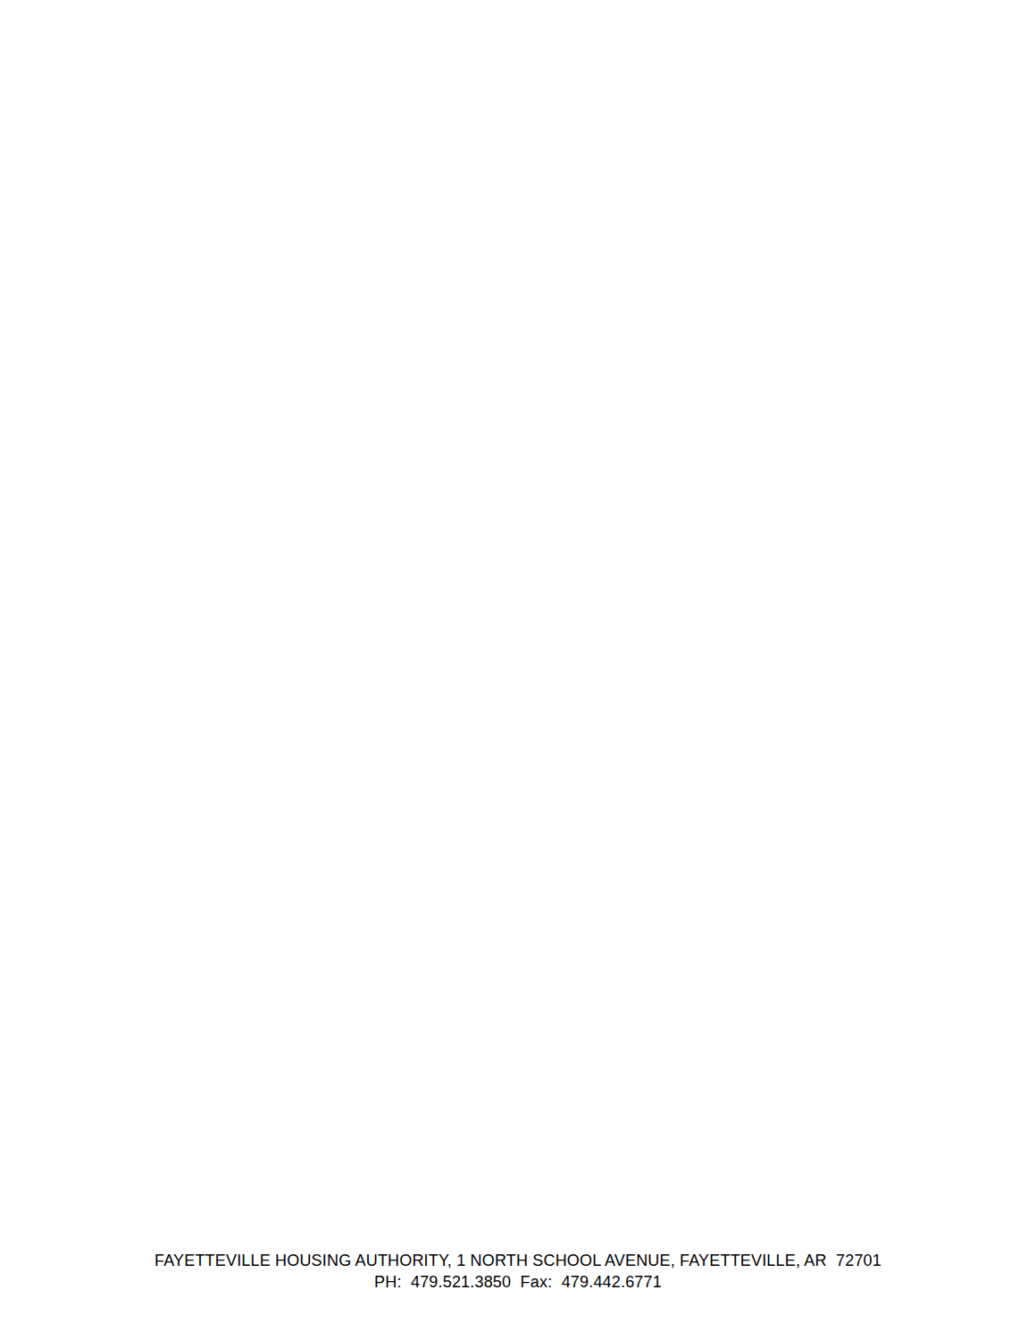FAYETTEVILLE HOUSING AUTHORITY, 1 NORTH SCHOOL AVENUE, FAYETTEVILLE, AR 72701
PH: 479.521.3850 Fax: 479.442.6771